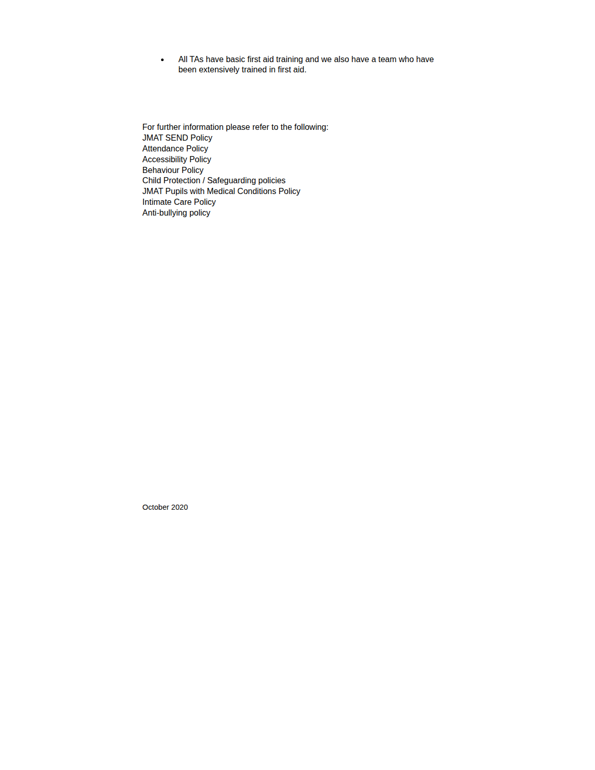All TAs have basic first aid training and we also have a team who have been extensively trained in first aid.
For further information please refer to the following:
JMAT SEND Policy
Attendance Policy
Accessibility Policy
Behaviour Policy
Child Protection / Safeguarding policies
JMAT Pupils with Medical Conditions Policy
Intimate Care Policy
Anti-bullying policy
October 2020